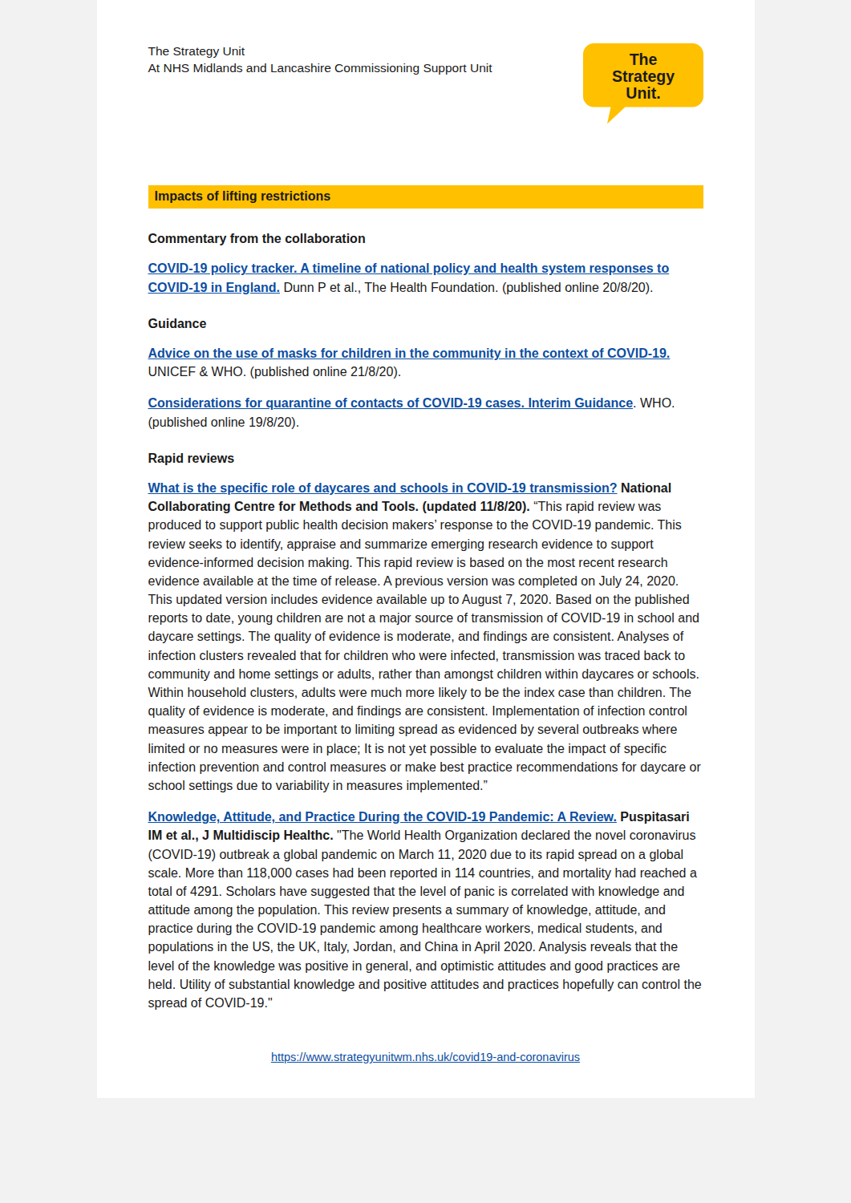The Strategy Unit
At NHS Midlands and Lancashire Commissioning Support Unit
The Strategy Unit The Strategy Unit.
Impacts of lifting restrictions
Commentary from the collaboration
COVID-19 policy tracker. A timeline of national policy and health system responses to COVID-19 in England. Dunn P et al., The Health Foundation. (published online 20/8/20).
Guidance
Advice on the use of masks for children in the community in the context of COVID-19. UNICEF & WHO. (published online 21/8/20).
Considerations for quarantine of contacts of COVID-19 cases. Interim Guidance. WHO. (published online 19/8/20).
Rapid reviews
What is the specific role of daycares and schools in COVID-19 transmission? National Collaborating Centre for Methods and Tools. (updated 11/8/20). “This rapid review was produced to support public health decision makers’ response to the COVID-19 pandemic. This review seeks to identify, appraise and summarize emerging research evidence to support evidence-informed decision making. This rapid review is based on the most recent research evidence available at the time of release. A previous version was completed on July 24, 2020. This updated version includes evidence available up to August 7, 2020. Based on the published reports to date, young children are not a major source of transmission of COVID-19 in school and daycare settings. The quality of evidence is moderate, and findings are consistent. Analyses of infection clusters revealed that for children who were infected, transmission was traced back to community and home settings or adults, rather than amongst children within daycares or schools. Within household clusters, adults were much more likely to be the index case than children. The quality of evidence is moderate, and findings are consistent. Implementation of infection control measures appear to be important to limiting spread as evidenced by several outbreaks where limited or no measures were in place; It is not yet possible to evaluate the impact of specific infection prevention and control measures or make best practice recommendations for daycare or school settings due to variability in measures implemented.”
Knowledge, Attitude, and Practice During the COVID-19 Pandemic: A Review. Puspitasari IM et al., J Multidiscip Healthc. "The World Health Organization declared the novel coronavirus (COVID-19) outbreak a global pandemic on March 11, 2020 due to its rapid spread on a global scale. More than 118,000 cases had been reported in 114 countries, and mortality had reached a total of 4291. Scholars have suggested that the level of panic is correlated with knowledge and attitude among the population. This review presents a summary of knowledge, attitude, and practice during the COVID-19 pandemic among healthcare workers, medical students, and populations in the US, the UK, Italy, Jordan, and China in April 2020. Analysis reveals that the level of the knowledge was positive in general, and optimistic attitudes and good practices are held. Utility of substantial knowledge and positive attitudes and practices hopefully can control the spread of COVID-19."
https://www.strategyunitwm.nhs.uk/covid19-and-coronavirus